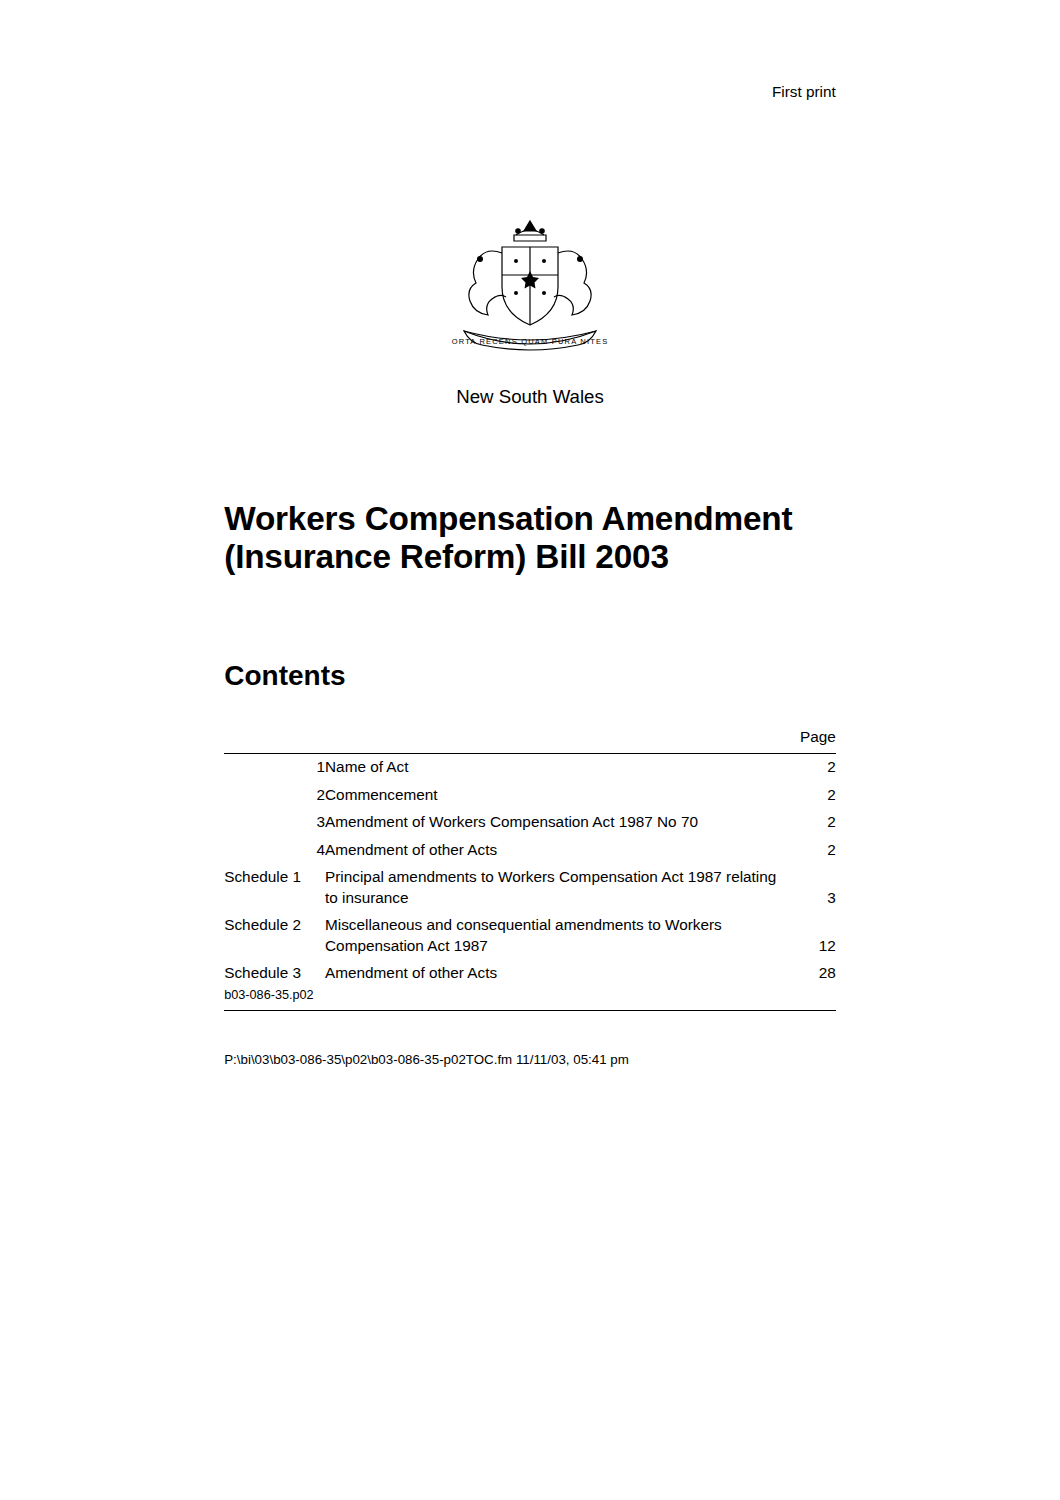First print
ORTA RECENS QUAM PURA NITES
New South Wales
Workers Compensation Amendment (Insurance Reform) Bill 2003
Contents
| | | Page |
| 1 | Name of Act | 2 |
| 2 | Commencement | 2 |
| 3 | Amendment of Workers Compensation Act 1987 No 70 | 2 |
| 4 | Amendment of other Acts | 2 |
| Schedule 1 | Principal amendments to Workers Compensation Act 1987 relating to insurance | 3 |
| Schedule 2 | Miscellaneous and consequential amendments to Workers Compensation Act 1987 | 12 |
| Schedule 3 | Amendment of other Acts | 28 |
b03-086-35.p02
P:\bi\03\b03-086-35\p02\b03-086-35-p02TOC.fm 11/11/03, 05:41 pm